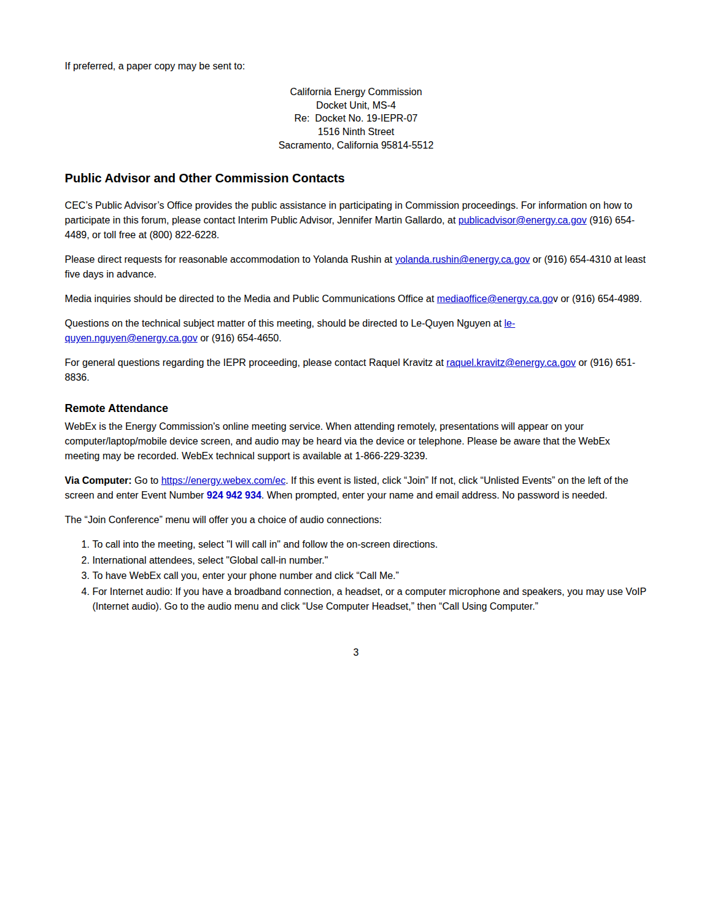If preferred, a paper copy may be sent to:
California Energy Commission
Docket Unit, MS-4
Re: Docket No. 19-IEPR-07
1516 Ninth Street
Sacramento, California 95814-5512
Public Advisor and Other Commission Contacts
CEC’s Public Advisor’s Office provides the public assistance in participating in Commission proceedings. For information on how to participate in this forum, please contact Interim Public Advisor, Jennifer Martin Gallardo, at publicadvisor@energy.ca.gov (916) 654-4489, or toll free at (800) 822-6228.
Please direct requests for reasonable accommodation to Yolanda Rushin at yolanda.rushin@energy.ca.gov or (916) 654-4310 at least five days in advance.
Media inquiries should be directed to the Media and Public Communications Office at mediaoffice@energy.ca.gov or (916) 654-4989.
Questions on the technical subject matter of this meeting, should be directed to Le-Quyen Nguyen at le-quyen.nguyen@energy.ca.gov or (916) 654-4650.
For general questions regarding the IEPR proceeding, please contact Raquel Kravitz at raquel.kravitz@energy.ca.gov or (916) 651-8836.
Remote Attendance
WebEx is the Energy Commission's online meeting service. When attending remotely, presentations will appear on your computer/laptop/mobile device screen, and audio may be heard via the device or telephone. Please be aware that the WebEx meeting may be recorded. WebEx technical support is available at 1-866-229-3239.
Via Computer: Go to https://energy.webex.com/ec. If this event is listed, click “Join” If not, click “Unlisted Events” on the left of the screen and enter Event Number 924 942 934. When prompted, enter your name and email address. No password is needed.
The “Join Conference” menu will offer you a choice of audio connections:
To call into the meeting, select "I will call in" and follow the on-screen directions.
International attendees, select "Global call-in number."
To have WebEx call you, enter your phone number and click “Call Me.”
For Internet audio: If you have a broadband connection, a headset, or a computer microphone and speakers, you may use VoIP (Internet audio). Go to the audio menu and click “Use Computer Headset,” then “Call Using Computer.”
3